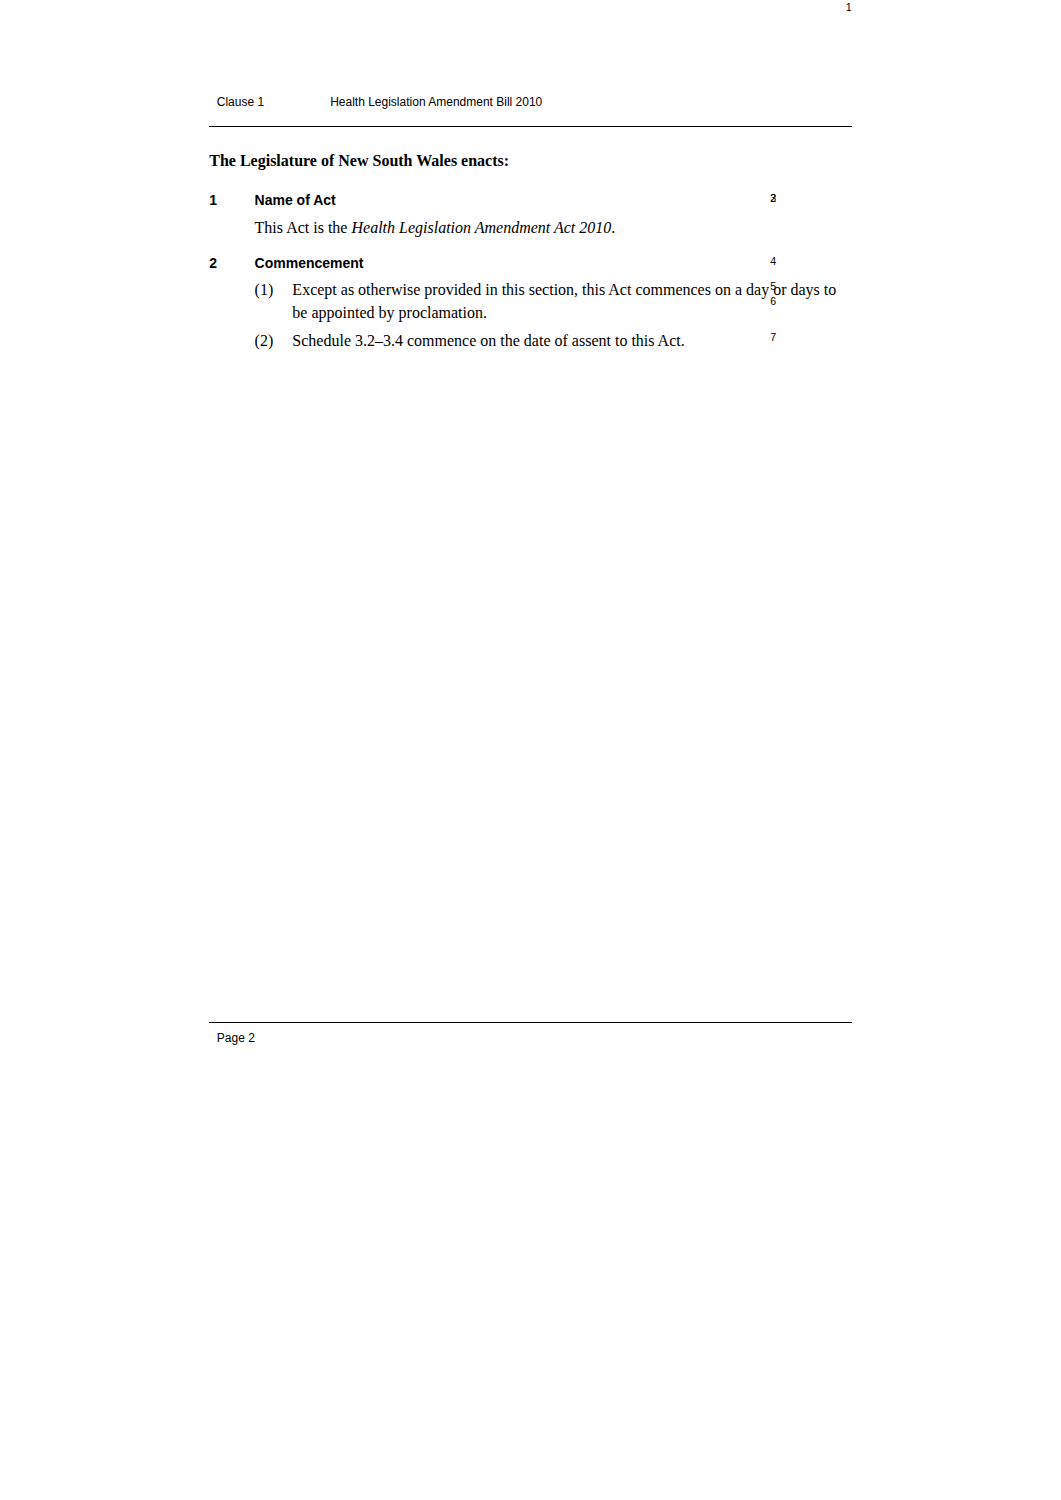Clause 1 Health Legislation Amendment Bill 2010
1
The Legislature of New South Wales enacts:
2
1 Name of Act
3
This Act is the Health Legislation Amendment Act 2010.
4
2 Commencement
5 6
(1)
Except as otherwise provided in this section, this Act commences on a day or days to be appointed by proclamation.
7
(2)
Schedule 3.2–3.4 commence on the date of assent to this Act.
Page 2